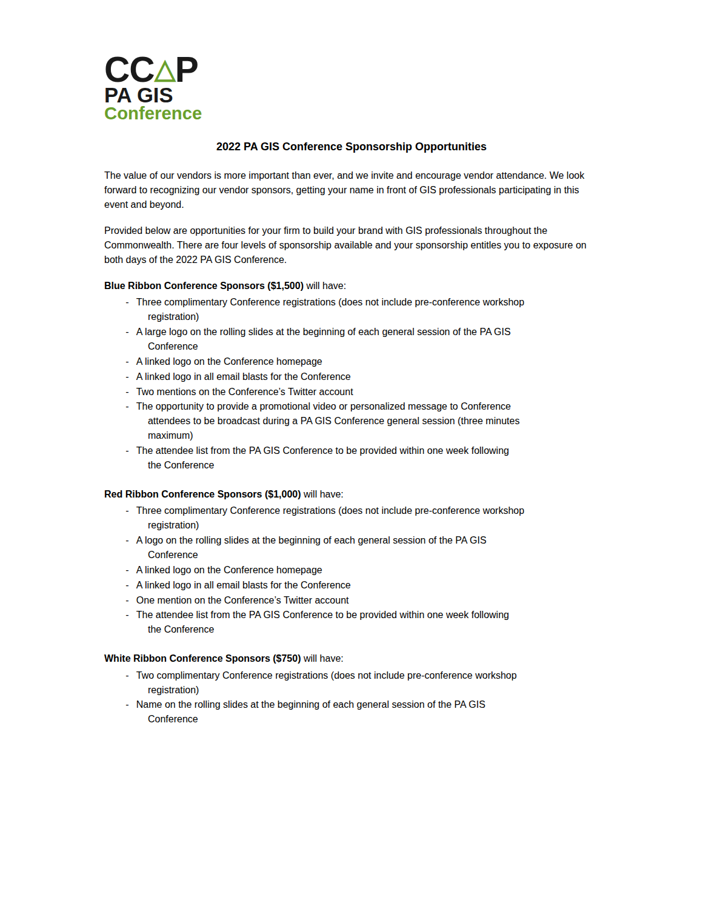CC△P
PA GIS
Conference
2022 PA GIS Conference Sponsorship Opportunities
The value of our vendors is more important than ever, and we invite and encourage vendor attendance. We look forward to recognizing our vendor sponsors, getting your name in front of GIS professionals participating in this event and beyond.
Provided below are opportunities for your firm to build your brand with GIS professionals throughout the Commonwealth. There are four levels of sponsorship available and your sponsorship entitles you to exposure on both days of the 2022 PA GIS Conference.
Blue Ribbon Conference Sponsors ($1,500) will have:
Three complimentary Conference registrations (does not include pre-conference workshop registration)
A large logo on the rolling slides at the beginning of each general session of the PA GIS Conference
A linked logo on the Conference homepage
A linked logo in all email blasts for the Conference
Two mentions on the Conference’s Twitter account
The opportunity to provide a promotional video or personalized message to Conference attendees to be broadcast during a PA GIS Conference general session (three minutes maximum)
The attendee list from the PA GIS Conference to be provided within one week following the Conference
Red Ribbon Conference Sponsors ($1,000) will have:
Three complimentary Conference registrations (does not include pre-conference workshop registration)
A logo on the rolling slides at the beginning of each general session of the PA GIS Conference
A linked logo on the Conference homepage
A linked logo in all email blasts for the Conference
One mention on the Conference’s Twitter account
The attendee list from the PA GIS Conference to be provided within one week following the Conference
White Ribbon Conference Sponsors ($750) will have:
Two complimentary Conference registrations (does not include pre-conference workshop registration)
Name on the rolling slides at the beginning of each general session of the PA GIS Conference